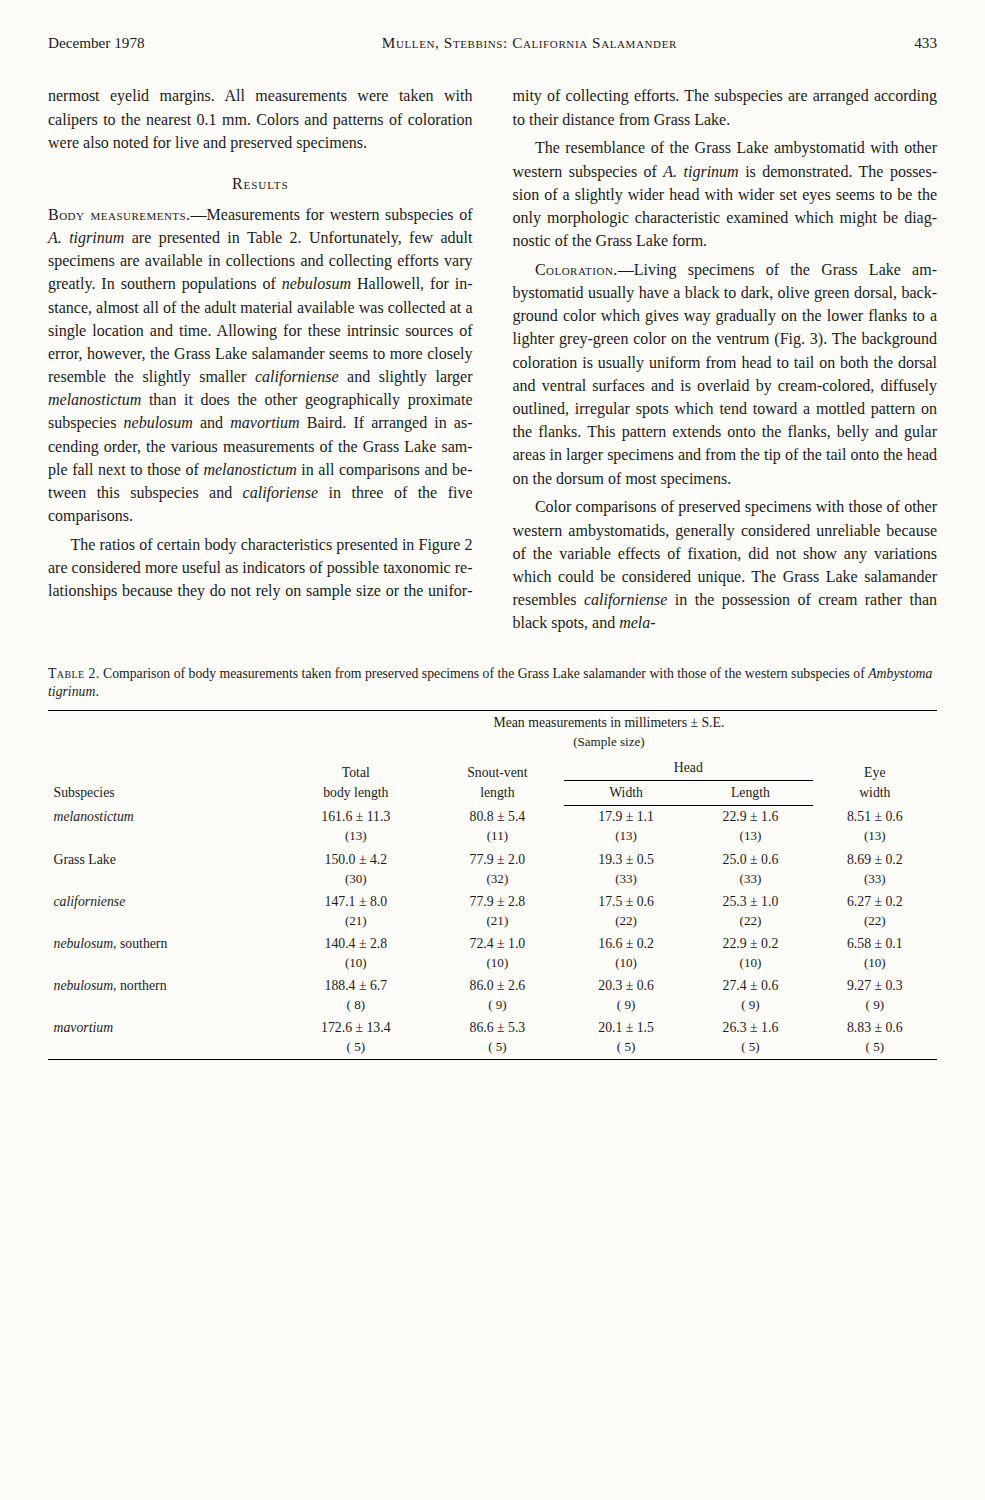December 1978 Mullen, Stebbins: California Salamander 433
nermost eyelid margins. All measurements were taken with calipers to the nearest 0.1 mm. Colors and patterns of coloration were also noted for live and preserved specimens.
Results
Body measurements.—Measurements for western subspecies of A. tigrinum are presented in Table 2. Unfortunately, few adult specimens are available in collections and collecting efforts vary greatly. In southern populations of nebulosum Hallowell, for instance, almost all of the adult material available was collected at a single location and time. Allowing for these intrinsic sources of error, however, the Grass Lake salamander seems to more closely resemble the slightly smaller californiense and slightly larger melanostictum than it does the other geographically proximate subspecies nebulosum and mavortium Baird. If arranged in ascending order, the various measurements of the Grass Lake sample fall next to those of melanostictum in all comparisons and between this subspecies and califoriense in three of the five comparisons.
The ratios of certain body characteristics presented in Figure 2 are considered more useful as indicators of possible taxonomic relationships because they do not rely on sample size or the uniformity of collecting efforts. The subspecies are arranged according to their distance from Grass Lake.
The resemblance of the Grass Lake ambystomatid with other western subspecies of A. tigrinum is demonstrated. The possession of a slightly wider head with wider set eyes seems to be the only morphologic characteristic examined which might be diagnostic of the Grass Lake form.
Coloration.—Living specimens of the Grass Lake ambystomatid usually have a black to dark, olive green dorsal, background color which gives way gradually on the lower flanks to a lighter grey-green color on the ventrum (Fig. 3). The background coloration is usually uniform from head to tail on both the dorsal and ventral surfaces and is overlaid by cream-colored, diffusely outlined, irregular spots which tend toward a mottled pattern on the flanks. This pattern extends onto the flanks, belly and gular areas in larger specimens and from the tip of the tail onto the head on the dorsum of most specimens.
Color comparisons of preserved specimens with those of other western ambystomatids, generally considered unreliable because of the variable effects of fixation, did not show any variations which could be considered unique. The Grass Lake salamander resembles californiense in the possession of cream rather than black spots, and mela-
Table 2. Comparison of body measurements taken from preserved specimens of the Grass Lake salamander with those of the western subspecies of Ambystoma tigrinum.
| | Mean measurements in millimeters ± S.E. (Sample size) |
| --- | --- |
| Subspecies | Total body length | Snout-vent length | Head | Eye width |
| Width | Length |
| melanostictum | 161.6 ± 11.3 (13) | 80.8 ± 5.4 (11) | 17.9 ± 1.1 (13) | 22.9 ± 1.6 (13) | 8.51 ± 0.6 (13) |
| Grass Lake | 150.0 ± 4.2 (30) | 77.9 ± 2.0 (32) | 19.3 ± 0.5 (33) | 25.0 ± 0.6 (33) | 8.69 ± 0.2 (33) |
| californiense | 147.1 ± 8.0 (21) | 77.9 ± 2.8 (21) | 17.5 ± 0.6 (22) | 25.3 ± 1.0 (22) | 6.27 ± 0.2 (22) |
| nebulosum, southern | 140.4 ± 2.8 (10) | 72.4 ± 1.0 (10) | 16.6 ± 0.2 (10) | 22.9 ± 0.2 (10) | 6.58 ± 0.1 (10) |
| nebulosum, northern | 188.4 ± 6.7 ( 8) | 86.0 ± 2.6 ( 9) | 20.3 ± 0.6 ( 9) | 27.4 ± 0.6 ( 9) | 9.27 ± 0.3 ( 9) |
| mavortium | 172.6 ± 13.4 ( 5) | 86.6 ± 5.3 ( 5) | 20.1 ± 1.5 ( 5) | 26.3 ± 1.6 ( 5) | 8.83 ± 0.6 ( 5) |